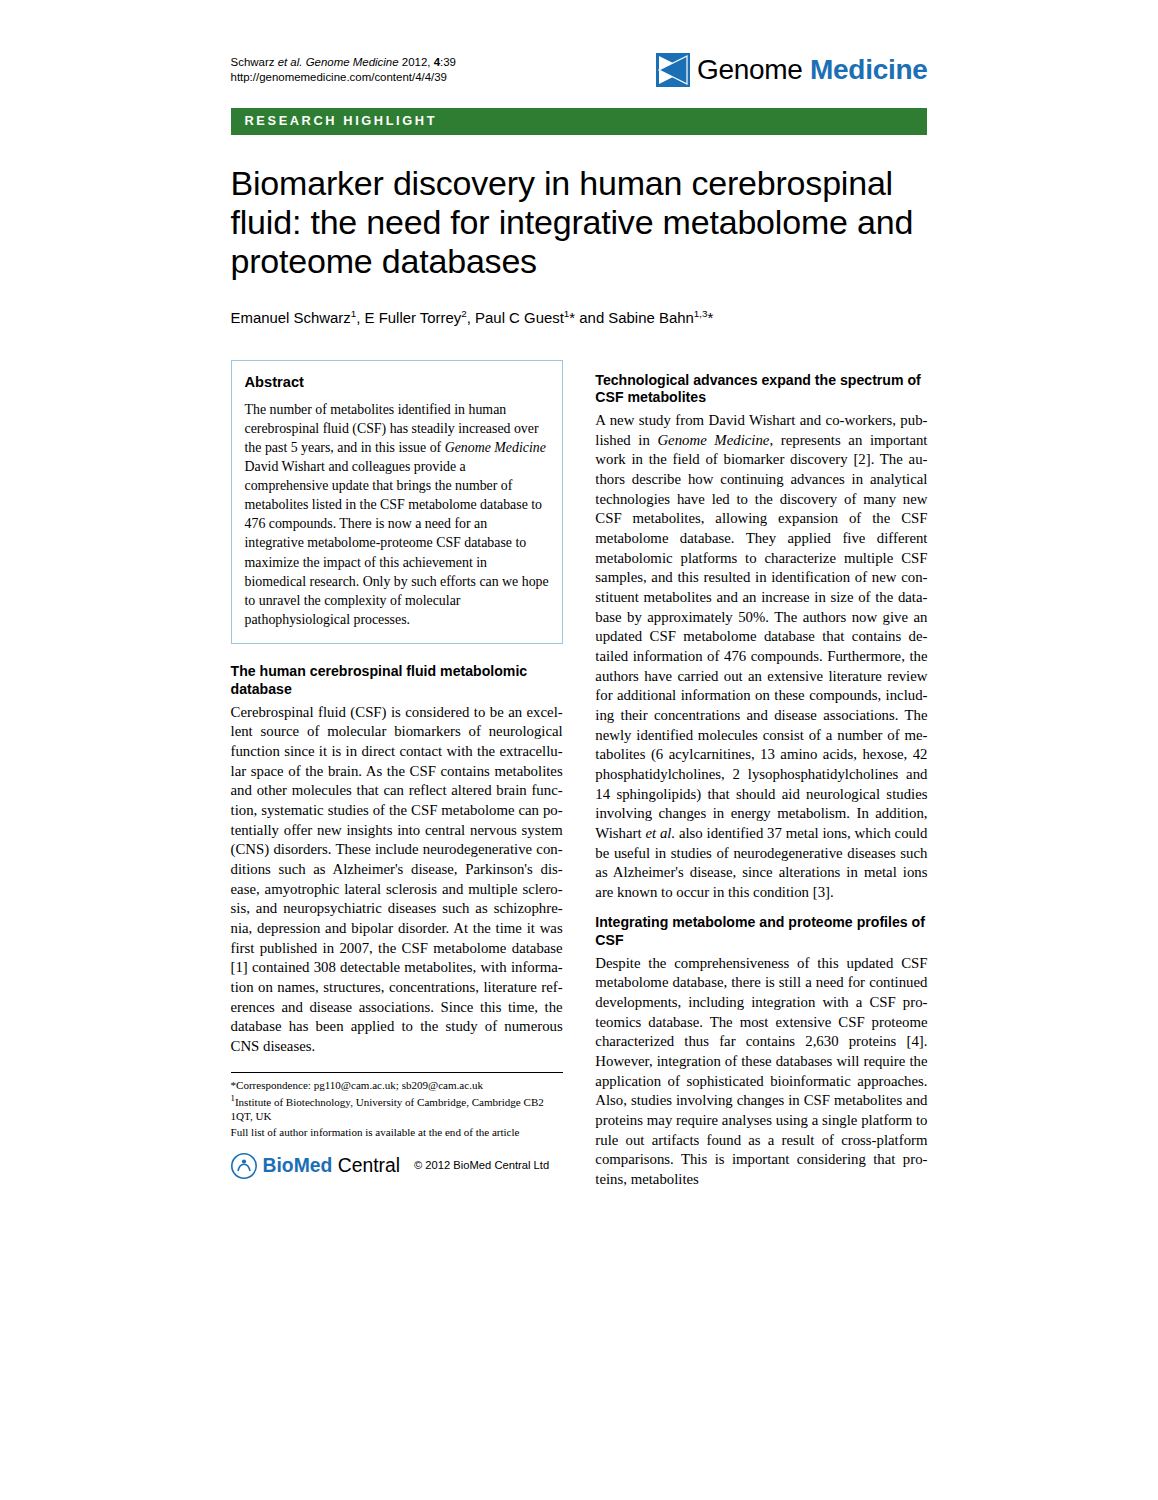Schwarz et al. Genome Medicine 2012, 4:39
http://genomemedicine.com/content/4/4/39
Genome Medicine
RESEARCH HIGHLIGHT
Biomarker discovery in human cerebrospinal
fluid: the need for integrative metabolome and
proteome databases
Emanuel Schwarz1, E Fuller Torrey2, Paul C Guest1* and Sabine Bahn1,3*
Abstract
The number of metabolites identified in human cerebrospinal fluid (CSF) has steadily increased over the past 5 years, and in this issue of Genome Medicine David Wishart and colleagues provide a comprehensive update that brings the number of metabolites listed in the CSF metabolome database to 476 compounds. There is now a need for an integrative metabolome-proteome CSF database to maximize the impact of this achievement in biomedical research. Only by such efforts can we hope to unravel the complexity of molecular pathophysiological processes.
The human cerebrospinal fluid metabolomic database
Cerebrospinal fluid (CSF) is considered to be an excellent source of molecular biomarkers of neurological function since it is in direct contact with the extracellular space of the brain. As the CSF contains metabolites and other molecules that can reflect altered brain function, systematic studies of the CSF metabolome can potentially offer new insights into central nervous system (CNS) disorders. These include neurodegenerative conditions such as Alzheimer's disease, Parkinson's disease, amyotrophic lateral sclerosis and multiple sclerosis, and neuropsychiatric diseases such as schizophrenia, depression and bipolar disorder. At the time it was first published in 2007, the CSF metabolome database [1] contained 308 detectable metabolites, with information on names, structures, concentrations, literature references and disease associations. Since this time, the database has been applied to the study of numerous CNS diseases.
*Correspondence: pg110@cam.ac.uk; sb209@cam.ac.uk
1Institute of Biotechnology, University of Cambridge, Cambridge CB2 1QT, UK
Full list of author information is available at the end of the article
Bio Med Central
© 2012 BioMed Central Ltd
Technological advances expand the spectrum of CSF metabolites
A new study from David Wishart and co-workers, published in Genome Medicine, represents an important work in the field of biomarker discovery [2]. The authors describe how continuing advances in analytical technologies have led to the discovery of many new CSF metabolites, allowing expansion of the CSF metabolome database. They applied five different metabolomic platforms to characterize multiple CSF samples, and this resulted in identification of new constituent metabolites and an increase in size of the database by approximately 50%. The authors now give an updated CSF metabolome database that contains detailed information of 476 compounds. Furthermore, the authors have carried out an extensive literature review for additional information on these compounds, including their concentrations and disease associations. The newly identified molecules consist of a number of metabolites (6 acylcarnitines, 13 amino acids, hexose, 42 phosphatidylcholines, 2 lysophosphatidylcholines and 14 sphingolipids) that should aid neurological studies involving changes in energy metabolism. In addition, Wishart et al. also identified 37 metal ions, which could be useful in studies of neurodegenerative diseases such as Alzheimer's disease, since alterations in metal ions are known to occur in this condition [3].
Integrating metabolome and proteome profiles of CSF
Despite the comprehensiveness of this updated CSF metabolome database, there is still a need for continued developments, including integration with a CSF proteomics database. The most extensive CSF proteome characterized thus far contains 2,630 proteins [4]. However, integration of these databases will require the application of sophisticated bioinformatic approaches. Also, studies involving changes in CSF metabolites and proteins may require analyses using a single platform to rule out artifacts found as a result of cross-platform comparisons. This is important considering that proteins, metabolites